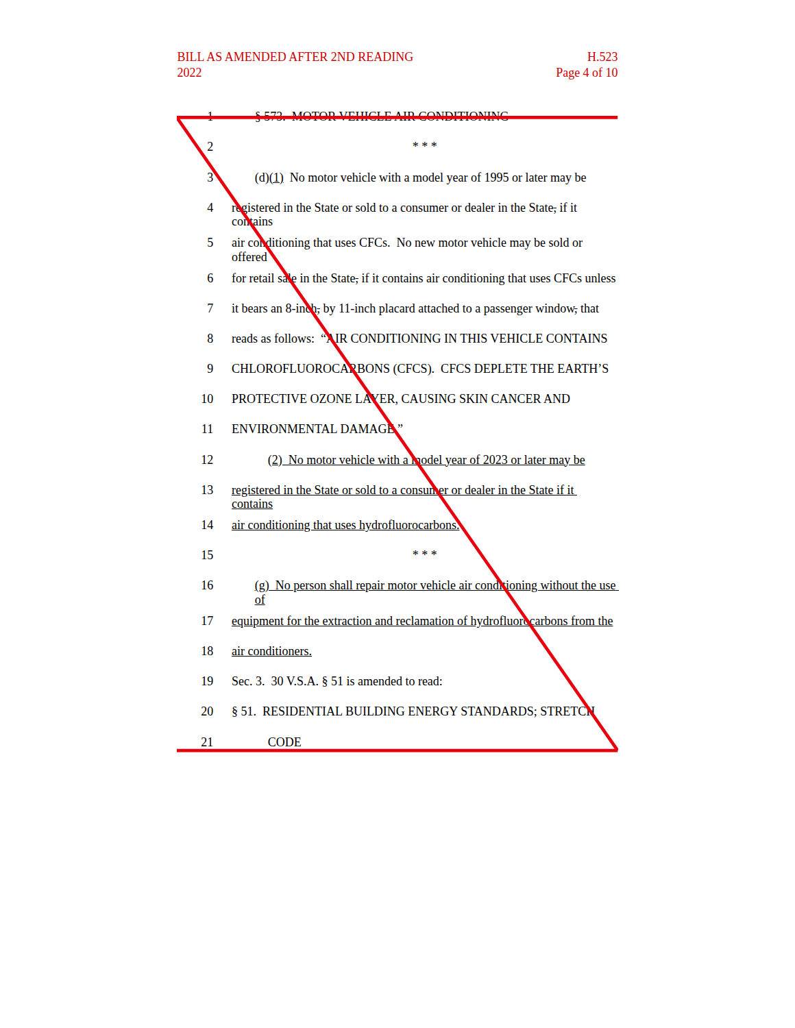BILL AS AMENDED AFTER 2ND READING
H.523
2022
Page 4 of 10
1
§ 573. MOTOR VEHICLE AIR CONDITIONING
2
* * *
3
(d)(1) No motor vehicle with a model year of 1995 or later may be
4
registered in the State or sold to a consumer or dealer in the State, if it contains
5
air conditioning that uses CFCs. No new motor vehicle may be sold or offered
6
for retail sale in the State, if it contains air conditioning that uses CFCs unless
7
it bears an 8-inch, by 11-inch placard attached to a passenger window, that
8
reads as follows: “AIR CONDITIONING IN THIS VEHICLE CONTAINS
9
CHLOROFLUOROCARBONS (CFCS). CFCS DEPLETE THE EARTH’S
10
PROTECTIVE OZONE LAYER, CAUSING SKIN CANCER AND
11
ENVIRONMENTAL DAMAGE.”
12
(2) No motor vehicle with a model year of 2023 or later may be
13
registered in the State or sold to a consumer or dealer in the State if it contains
14
air conditioning that uses hydrofluorocarbons.
15
* * *
16
(g) No person shall repair motor vehicle air conditioning without the use of
17
equipment for the extraction and reclamation of hydrofluorocarbons from the
18
air conditioners.
19
Sec. 3. 30 V.S.A. § 51 is amended to read:
20
§ 51. RESIDENTIAL BUILDING ENERGY STANDARDS; STRETCH
21
CODE